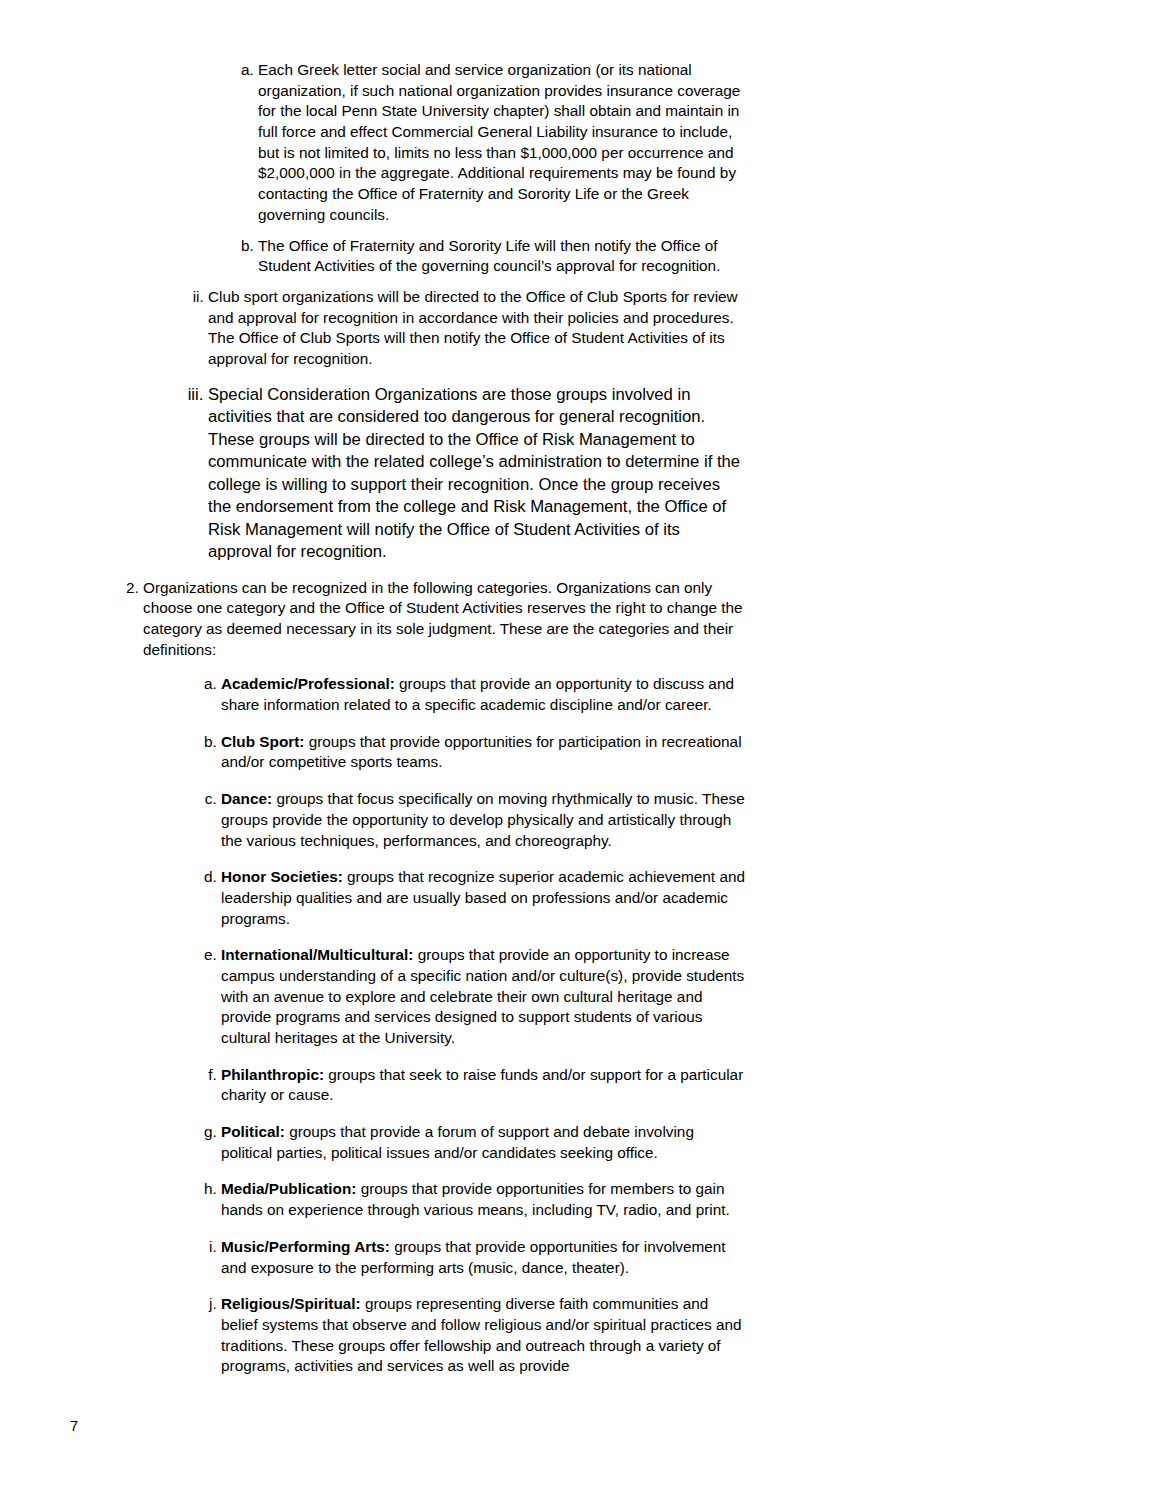Each Greek letter social and service organization (or its national organization, if such national organization provides insurance coverage for the local Penn State University chapter) shall obtain and maintain in full force and effect Commercial General Liability insurance to include, but is not limited to, limits no less than $1,000,000 per occurrence and $2,000,000 in the aggregate. Additional requirements may be found by contacting the Office of Fraternity and Sorority Life or the Greek governing councils.
The Office of Fraternity and Sorority Life will then notify the Office of Student Activities of the governing council’s approval for recognition.
Club sport organizations will be directed to the Office of Club Sports for review and approval for recognition in accordance with their policies and procedures. The Office of Club Sports will then notify the Office of Student Activities of its approval for recognition.
Special Consideration Organizations are those groups involved in activities that are considered too dangerous for general recognition. These groups will be directed to the Office of Risk Management to communicate with the related college’s administration to determine if the college is willing to support their recognition. Once the group receives the endorsement from the college and Risk Management, the Office of Risk Management will notify the Office of Student Activities of its approval for recognition.
Organizations can be recognized in the following categories. Organizations can only choose one category and the Office of Student Activities reserves the right to change the category as deemed necessary in its sole judgment. These are the categories and their definitions:
Academic/Professional: groups that provide an opportunity to discuss and share information related to a specific academic discipline and/or career.
Club Sport: groups that provide opportunities for participation in recreational and/or competitive sports teams.
Dance: groups that focus specifically on moving rhythmically to music. These groups provide the opportunity to develop physically and artistically through the various techniques, performances, and choreography.
Honor Societies: groups that recognize superior academic achievement and leadership qualities and are usually based on professions and/or academic programs.
International/Multicultural: groups that provide an opportunity to increase campus understanding of a specific nation and/or culture(s), provide students with an avenue to explore and celebrate their own cultural heritage and provide programs and services designed to support students of various cultural heritages at the University.
Philanthropic: groups that seek to raise funds and/or support for a particular charity or cause.
Political: groups that provide a forum of support and debate involving political parties, political issues and/or candidates seeking office.
Media/Publication: groups that provide opportunities for members to gain hands on experience through various means, including TV, radio, and print.
Music/Performing Arts: groups that provide opportunities for involvement and exposure to the performing arts (music, dance, theater).
Religious/Spiritual: groups representing diverse faith communities and belief systems that observe and follow religious and/or spiritual practices and traditions. These groups offer fellowship and outreach through a variety of programs, activities and services as well as provide
7